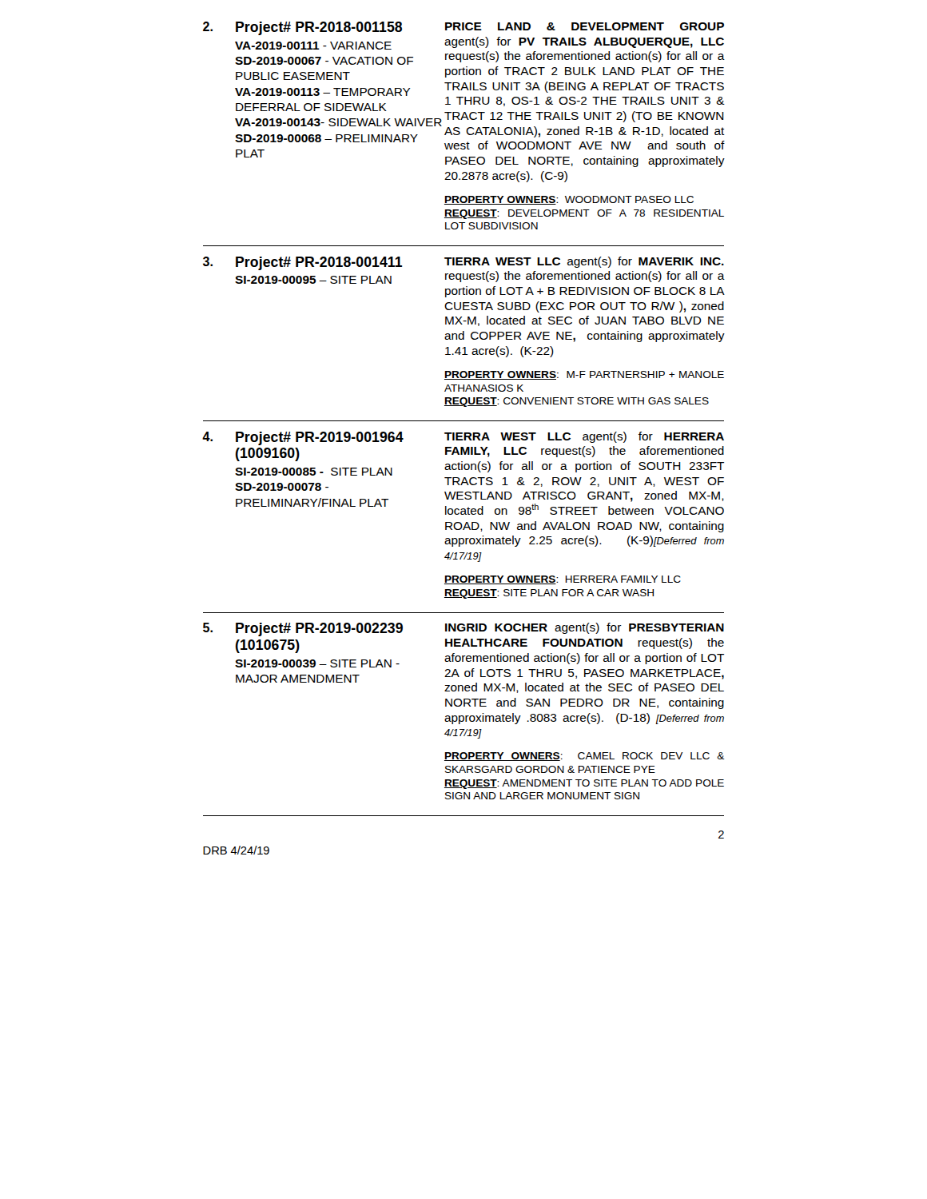| 2. | Project# PR-2018-001158 VA-2019-00111 - VARIANCE SD-2019-00067 - VACATION OF PUBLIC EASEMENT VA-2019-00113 – TEMPORARY DEFERRAL OF SIDEWALK VA-2019-00143 - SIDEWALK WAIVER SD-2019-00068 – PRELIMINARY PLAT | PRICE LAND & DEVELOPMENT GROUP agent(s) for PV TRAILS ALBUQUERQUE, LLC request(s) the aforementioned action(s) for all or a portion of TRACT 2 BULK LAND PLAT OF THE TRAILS UNIT 3A (BEING A REPLAT OF TRACTS 1 THRU 8, OS-1 & OS-2 THE TRAILS UNIT 3 & TRACT 12 THE TRAILS UNIT 2) (TO BE KNOWN AS CATALONIA) , zoned R-1B & R-1D, located at west of WOODMONT AVE NW and south of PASEO DEL NORTE, containing approximately 20.2878 acre(s). (C-9) PROPERTY OWNERS : WOODMONT PASEO LLC REQUEST : DEVELOPMENT OF A 78 RESIDENTIAL LOT SUBDIVISION |
| 3. | Project# PR-2018-001411 SI-2019-00095 – SITE PLAN | TIERRA WEST LLC agent(s) for MAVERIK INC. request(s) the aforementioned action(s) for all or a portion of LOT A + B REDIVISION OF BLOCK 8 LA CUESTA SUBD (EXC POR OUT TO R/W ) , zoned MX-M, located at SEC of JUAN TABO BLVD NE and COPPER AVE NE , containing approximately 1.41 acre(s). (K-22) PROPERTY OWNERS : M-F PARTNERSHIP + MANOLE ATHANASIOS K REQUEST : CONVENIENT STORE WITH GAS SALES |
| 4. | Project# PR-2019-001964 (1009160) SI-2019-00085 - SITE PLAN SD-2019-00078 - PRELIMINARY/FINAL PLAT | TIERRA WEST LLC agent(s) for HERRERA FAMILY, LLC request(s) the aforementioned action(s) for all or a portion of SOUTH 233FT TRACTS 1 & 2, ROW 2, UNIT A, WEST OF WESTLAND ATRISCO GRANT , zoned MX-M, located on 98 th STREET between VOLCANO ROAD, NW and AVALON ROAD NW, containing approximately 2.25 acre(s). (K-9) [Deferred from 4/17/19] PROPERTY OWNERS : HERRERA FAMILY LLC REQUEST : SITE PLAN FOR A CAR WASH |
| 5. | Project# PR-2019-002239 (1010675) SI-2019-00039 – SITE PLAN - MAJOR AMENDMENT | INGRID KOCHER agent(s) for PRESBYTERIAN HEALTHCARE FOUNDATION request(s) the aforementioned action(s) for all or a portion of LOT 2A of LOTS 1 THRU 5, PASEO MARKETPLACE , zoned MX-M, located at the SEC of PASEO DEL NORTE and SAN PEDRO DR NE, containing approximately .8083 acre(s). (D-18) [Deferred from 4/17/19] PROPERTY OWNERS : CAMEL ROCK DEV LLC & SKARSGARD GORDON & PATIENCE PYE REQUEST : AMENDMENT TO SITE PLAN TO ADD POLE SIGN AND LARGER MONUMENT SIGN |
2
DRB 4/24/19